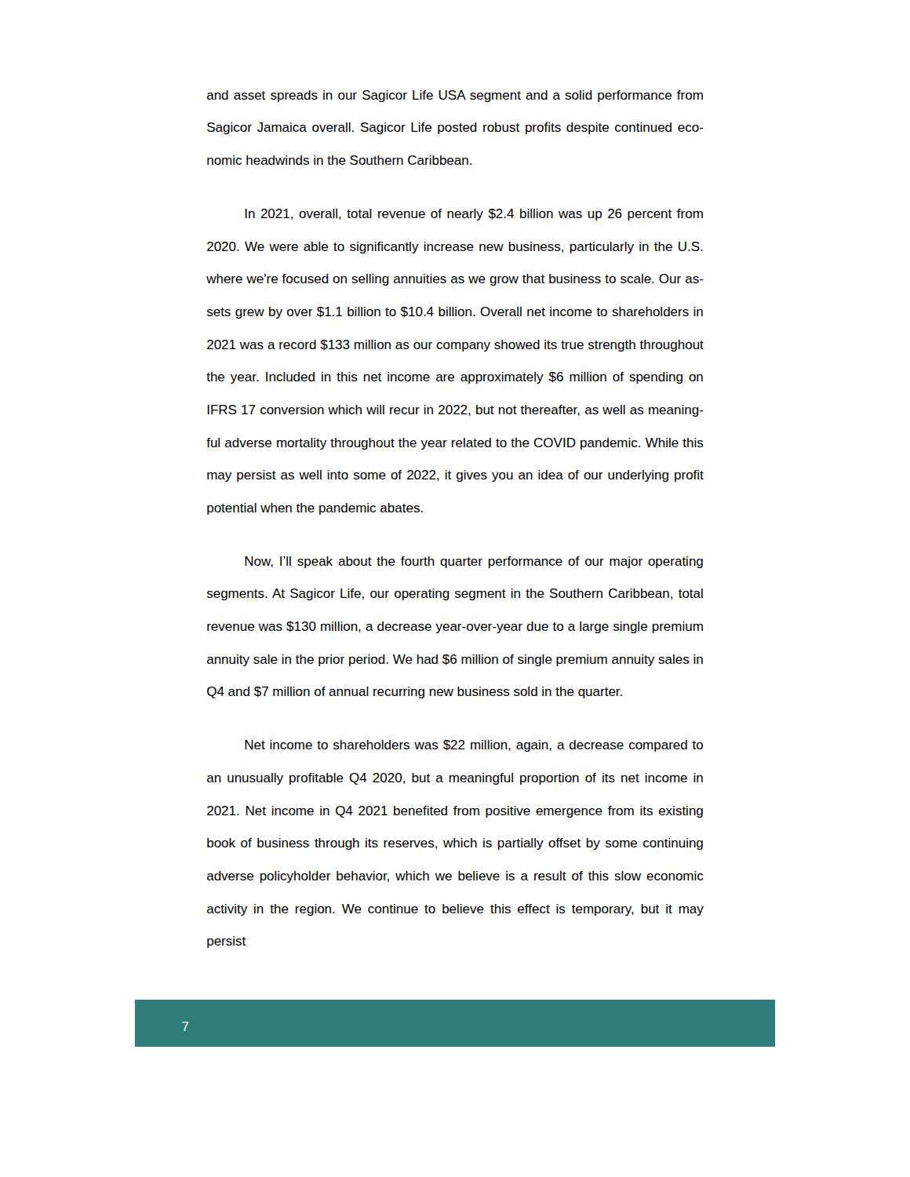and asset spreads in our Sagicor Life USA segment and a solid performance from Sagicor Jamaica overall. Sagicor Life posted robust profits despite continued economic headwinds in the Southern Caribbean.
In 2021, overall, total revenue of nearly $2.4 billion was up 26 percent from 2020. We were able to significantly increase new business, particularly in the U.S. where we're focused on selling annuities as we grow that business to scale. Our assets grew by over $1.1 billion to $10.4 billion. Overall net income to shareholders in 2021 was a record $133 million as our company showed its true strength throughout the year. Included in this net income are approximately $6 million of spending on IFRS 17 conversion which will recur in 2022, but not thereafter, as well as meaningful adverse mortality throughout the year related to the COVID pandemic. While this may persist as well into some of 2022, it gives you an idea of our underlying profit potential when the pandemic abates.
Now, I’ll speak about the fourth quarter performance of our major operating segments. At Sagicor Life, our operating segment in the Southern Caribbean, total revenue was $130 million, a decrease year-over-year due to a large single premium annuity sale in the prior period. We had $6 million of single premium annuity sales in Q4 and $7 million of annual recurring new business sold in the quarter.
Net income to shareholders was $22 million, again, a decrease compared to an unusually profitable Q4 2020, but a meaningful proportion of its net income in 2021. Net income in Q4 2021 benefited from positive emergence from its existing book of business through its reserves, which is partially offset by some continuing adverse policyholder behavior, which we believe is a result of this slow economic activity in the region. We continue to believe this effect is temporary, but it may persist
7